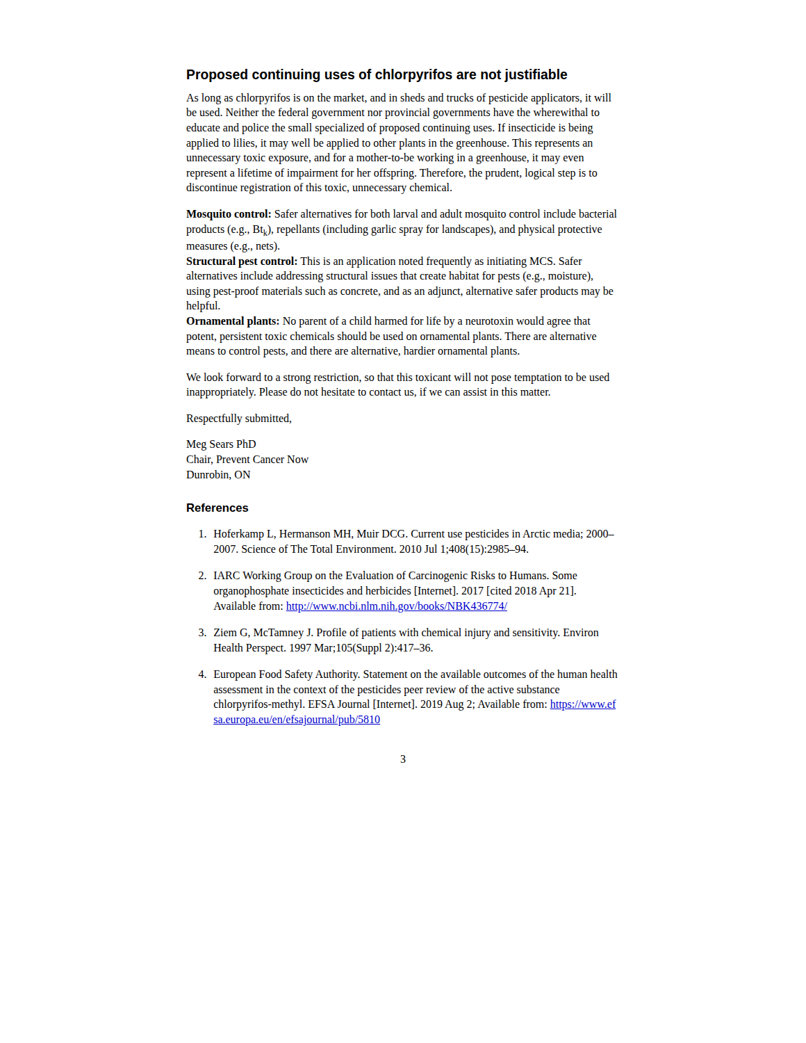Proposed continuing uses of chlorpyrifos are not justifiable
As long as chlorpyrifos is on the market, and in sheds and trucks of pesticide applicators, it will be used. Neither the federal government nor provincial governments have the wherewithal to educate and police the small specialized of proposed continuing uses. If insecticide is being applied to lilies, it may well be applied to other plants in the greenhouse. This represents an unnecessary toxic exposure, and for a mother-to-be working in a greenhouse, it may even represent a lifetime of impairment for her offspring. Therefore, the prudent, logical step is to discontinue registration of this toxic, unnecessary chemical.
Mosquito control: Safer alternatives for both larval and adult mosquito control include bacterial products (e.g., Btk), repellants (including garlic spray for landscapes), and physical protective measures (e.g., nets).
Structural pest control: This is an application noted frequently as initiating MCS. Safer alternatives include addressing structural issues that create habitat for pests (e.g., moisture), using pest-proof materials such as concrete, and as an adjunct, alternative safer products may be helpful.
Ornamental plants: No parent of a child harmed for life by a neurotoxin would agree that potent, persistent toxic chemicals should be used on ornamental plants. There are alternative means to control pests, and there are alternative, hardier ornamental plants.
We look forward to a strong restriction, so that this toxicant will not pose temptation to be used inappropriately. Please do not hesitate to contact us, if we can assist in this matter.
Respectfully submitted,
Meg Sears PhD
Chair, Prevent Cancer Now
Dunrobin, ON
References
Hoferkamp L, Hermanson MH, Muir DCG. Current use pesticides in Arctic media; 2000–2007. Science of The Total Environment. 2010 Jul 1;408(15):2985–94.
IARC Working Group on the Evaluation of Carcinogenic Risks to Humans. Some organophosphate insecticides and herbicides [Internet]. 2017 [cited 2018 Apr 21]. Available from: http://www.ncbi.nlm.nih.gov/books/NBK436774/
Ziem G, McTamney J. Profile of patients with chemical injury and sensitivity. Environ Health Perspect. 1997 Mar;105(Suppl 2):417–36.
European Food Safety Authority. Statement on the available outcomes of the human health assessment in the context of the pesticides peer review of the active substance chlorpyrifos-methyl. EFSA Journal [Internet]. 2019 Aug 2; Available from: https://www.efsa.europa.eu/en/efsajournal/pub/5810
3